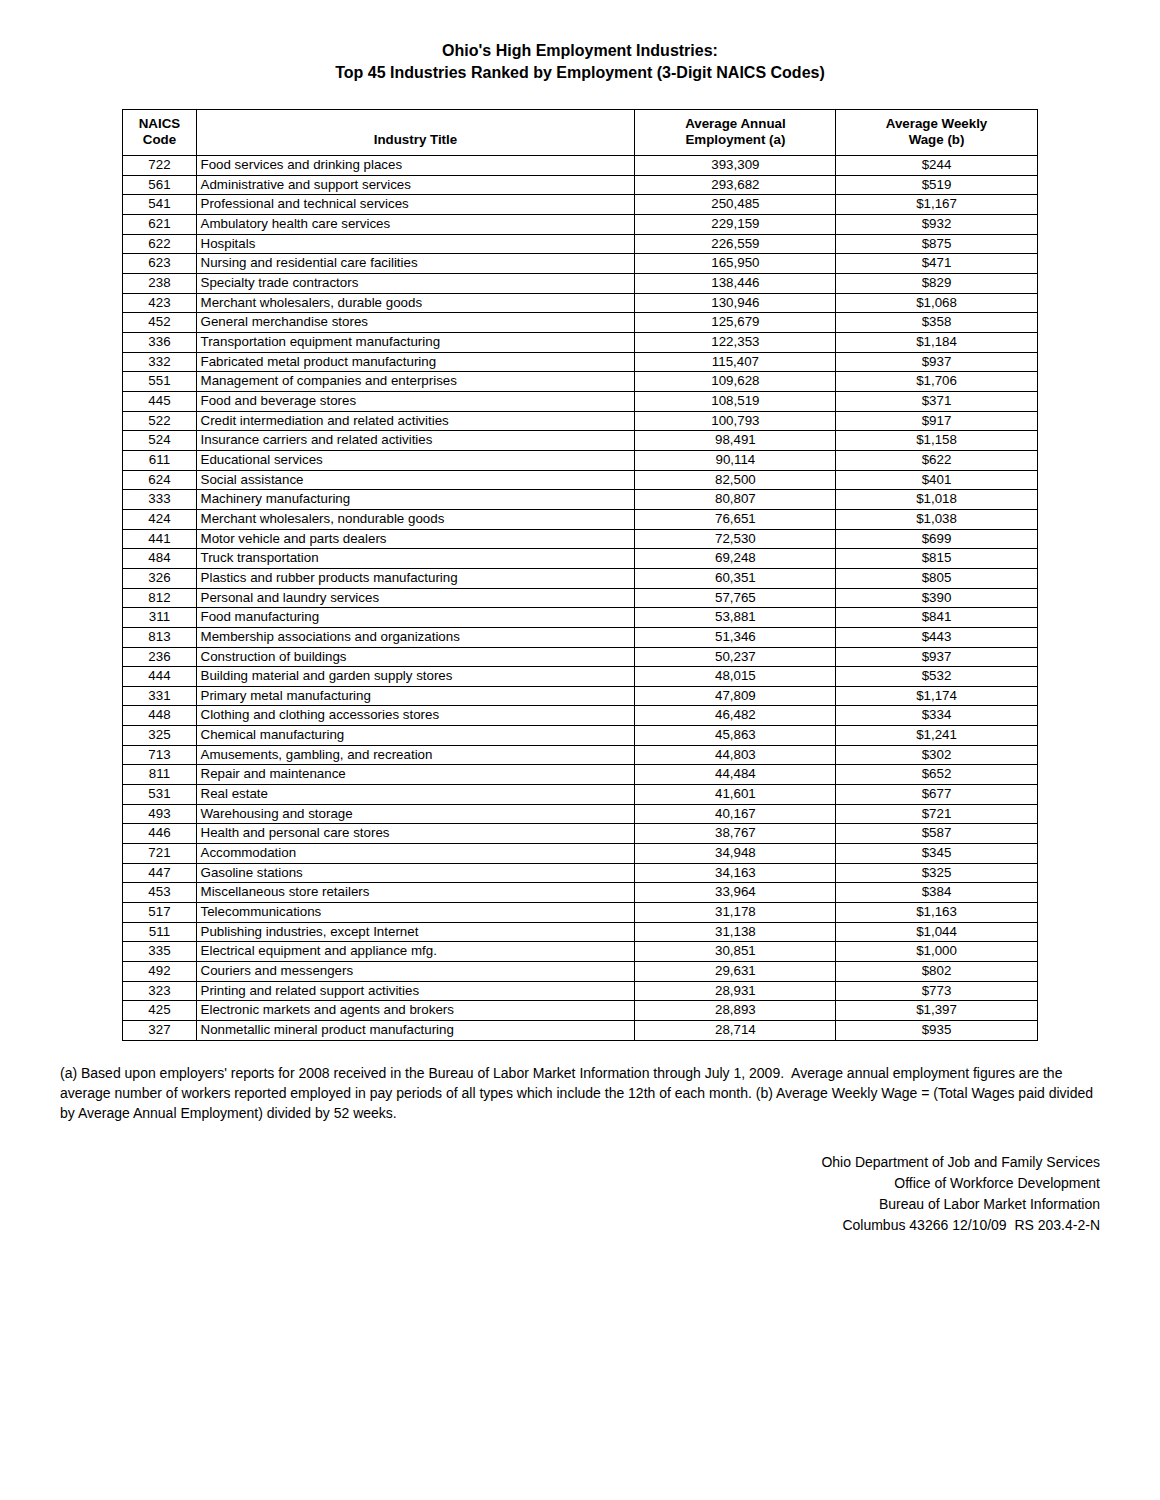Ohio's High Employment Industries:
Top 45 Industries Ranked by Employment (3-Digit NAICS Codes)
| NAICS Code | Industry Title | Average Annual Employment (a) | Average Weekly Wage (b) |
| --- | --- | --- | --- |
| 722 | Food services and drinking places | 393,309 | $244 |
| 561 | Administrative and support services | 293,682 | $519 |
| 541 | Professional and technical services | 250,485 | $1,167 |
| 621 | Ambulatory health care services | 229,159 | $932 |
| 622 | Hospitals | 226,559 | $875 |
| 623 | Nursing and residential care facilities | 165,950 | $471 |
| 238 | Specialty trade contractors | 138,446 | $829 |
| 423 | Merchant wholesalers, durable goods | 130,946 | $1,068 |
| 452 | General merchandise stores | 125,679 | $358 |
| 336 | Transportation equipment manufacturing | 122,353 | $1,184 |
| 332 | Fabricated metal product manufacturing | 115,407 | $937 |
| 551 | Management of companies and enterprises | 109,628 | $1,706 |
| 445 | Food and beverage stores | 108,519 | $371 |
| 522 | Credit intermediation and related activities | 100,793 | $917 |
| 524 | Insurance carriers and related activities | 98,491 | $1,158 |
| 611 | Educational services | 90,114 | $622 |
| 624 | Social assistance | 82,500 | $401 |
| 333 | Machinery manufacturing | 80,807 | $1,018 |
| 424 | Merchant wholesalers, nondurable goods | 76,651 | $1,038 |
| 441 | Motor vehicle and parts dealers | 72,530 | $699 |
| 484 | Truck transportation | 69,248 | $815 |
| 326 | Plastics and rubber products manufacturing | 60,351 | $805 |
| 812 | Personal and laundry services | 57,765 | $390 |
| 311 | Food manufacturing | 53,881 | $841 |
| 813 | Membership associations and organizations | 51,346 | $443 |
| 236 | Construction of buildings | 50,237 | $937 |
| 444 | Building material and garden supply stores | 48,015 | $532 |
| 331 | Primary metal manufacturing | 47,809 | $1,174 |
| 448 | Clothing and clothing accessories stores | 46,482 | $334 |
| 325 | Chemical manufacturing | 45,863 | $1,241 |
| 713 | Amusements, gambling, and recreation | 44,803 | $302 |
| 811 | Repair and maintenance | 44,484 | $652 |
| 531 | Real estate | 41,601 | $677 |
| 493 | Warehousing and storage | 40,167 | $721 |
| 446 | Health and personal care stores | 38,767 | $587 |
| 721 | Accommodation | 34,948 | $345 |
| 447 | Gasoline stations | 34,163 | $325 |
| 453 | Miscellaneous store retailers | 33,964 | $384 |
| 517 | Telecommunications | 31,178 | $1,163 |
| 511 | Publishing industries, except Internet | 31,138 | $1,044 |
| 335 | Electrical equipment and appliance mfg. | 30,851 | $1,000 |
| 492 | Couriers and messengers | 29,631 | $802 |
| 323 | Printing and related support activities | 28,931 | $773 |
| 425 | Electronic markets and agents and brokers | 28,893 | $1,397 |
| 327 | Nonmetallic mineral product manufacturing | 28,714 | $935 |
(a) Based upon employers' reports for 2008 received in the Bureau of Labor Market Information through July 1, 2009. Average annual employment figures are the average number of workers reported employed in pay periods of all types which include the 12th of each month. (b) Average Weekly Wage = (Total Wages paid divided by Average Annual Employment) divided by 52 weeks.
Ohio Department of Job and Family Services
Office of Workforce Development
Bureau of Labor Market Information
Columbus 43266 12/10/09 RS 203.4-2-N